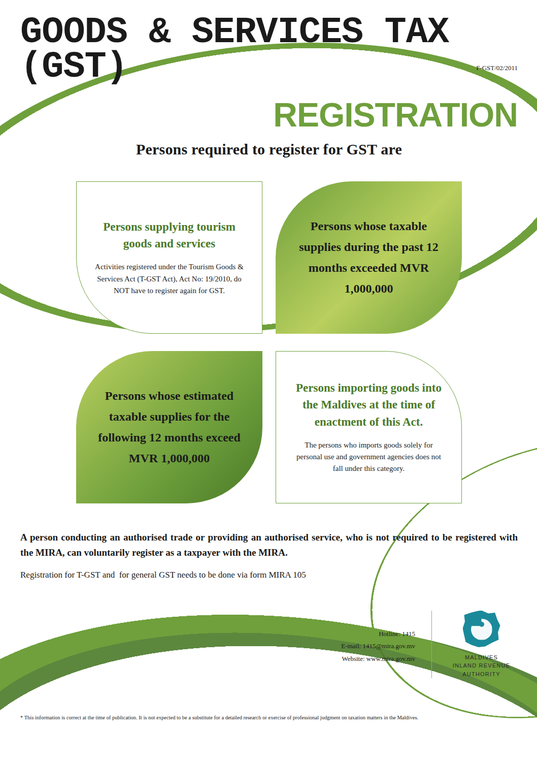Goods & Services Tax (GST)
F-GST/02/2011
Registration
Persons required to register for GST are
Persons supplying tourism goods and services
Activities registered under the Tourism Goods & Services Act (T-GST Act), Act No: 19/2010, do NOT have to register again for GST.
Persons whose taxable supplies during the past 12 months exceeded MVR 1,000,000
Persons whose estimated taxable supplies for the following 12 months exceed MVR 1,000,000
Persons importing goods into the Maldives at the time of enactment of this Act.
The persons who imports goods solely for personal use and government agencies does not fall under this category.
A person conducting an authorised trade or providing an authorised service, who is not required to be registered with the MIRA, can voluntarily register as a taxpayer with the MIRA.
Registration for T-GST and for general GST needs to be done via form MIRA 105
Hotline: 1415
E-mail: 1415@mira.gov.mv
Website: www.mira.gov.mv
Maldives
Inland Revenue
Authority
* This information is correct at the time of publication. It is not expected to be a substitute for a detailed research or exercise of professional judgment on taxation matters in the Maldives.